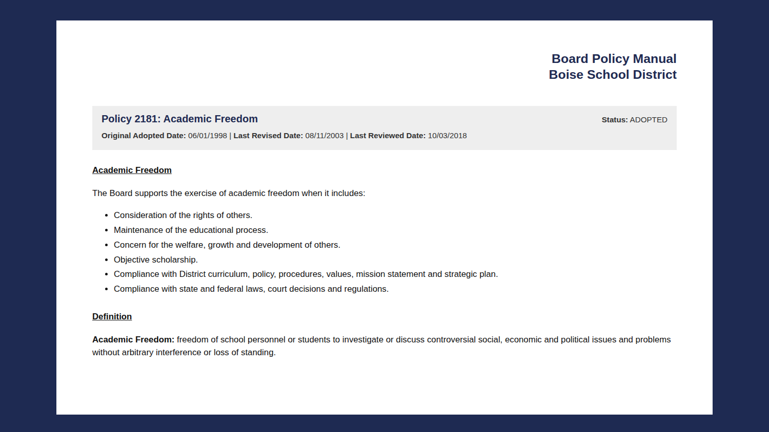Board Policy Manual
Boise School District
Policy 2181: Academic Freedom
Status: ADOPTED
Original Adopted Date: 06/01/1998 | Last Revised Date: 08/11/2003 | Last Reviewed Date: 10/03/2018
Academic Freedom
The Board supports the exercise of academic freedom when it includes:
Consideration of the rights of others.
Maintenance of the educational process.
Concern for the welfare, growth and development of others.
Objective scholarship.
Compliance with District curriculum, policy, procedures, values, mission statement and strategic plan.
Compliance with state and federal laws, court decisions and regulations.
Definition
Academic Freedom: freedom of school personnel or students to investigate or discuss controversial social, economic and political issues and problems without arbitrary interference or loss of standing.